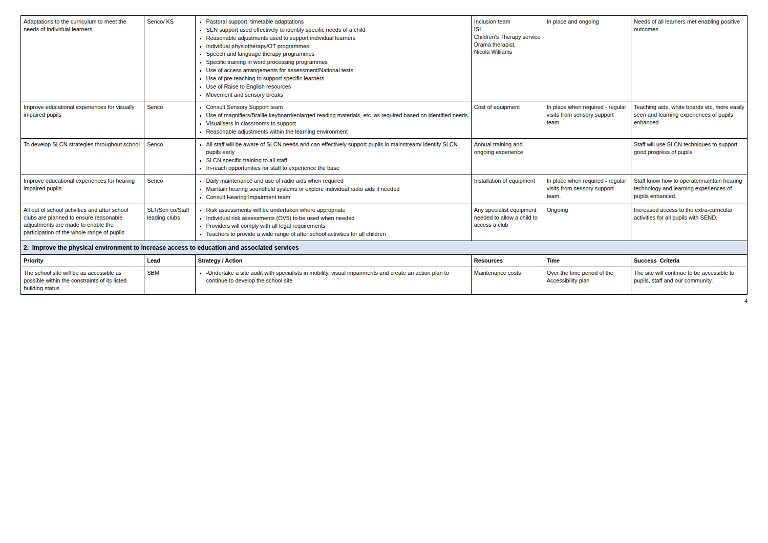| Adaptations to the curriculum to meet the needs of individual learners | Senco/ KS | Pastoral support, timetable adaptations SEN support used effectively to identify specific needs of a child Reasonable adjustments used to support individual learners Individual physiotherapy/OT programmes Speech and language therapy programmes Specific training in word processing programmes Use of access arrangements for assessment/National tests Use of pre-teaching to support specific learners Use of Raise to English resources Movement and sensory breaks | Inclusion team ISL Children's Therapy service Drama therapist, Nicola Williams | In place and ongoing | Needs of all learners met enabling positive outcomes |
| Improve educational experiences for visually impaired pupils | Senco | Consult Sensory Support team Use of magnifiers/Braille keyboard/enlarged reading materials, etc. as required based on identified needs Visualisers in classrooms to support Reasonable adjustments within the learning environment | Cost of equipment | In place when required - regular visits from sensory support team. | Teaching aids, white boards etc, more easily seen and learning experiences of pupils enhanced. |
| To develop SLCN strategies throughout school | Senco | All staff will be aware of SLCN needs and can effectively support pupils in mainstream/ identify SLCN pupils early SLCN specific training to all staff In-reach opportunities for staff to experience the base | Annual training and ongoing experience | | Staff will use SLCN techniques to support good progress of pupils |
| Improve educational experiences for hearing impaired pupils | Senco | Daily maintenance and use of radio aids when required Maintain hearing soundfield systems or explore individual radio aids if needed Consult Hearing Impairment team | Installation of equipment | In place when required - regular visits from sensory support team. | Staff know how to operate/maintain hearing technology and learning experiences of pupils enhanced. |
| All out of school activities and after school clubs are planned to ensure reasonable adjustments are made to enable the participation of the whole range of pupils | SLT/Sen co/Staff leading clubs | Risk assessments will be undertaken where appropriate Individual risk assessments (OV5) to be used when needed Providers will comply with all legal requirements Teachers to provide a wide range of after school activities for all children | Any specialist equipment needed to allow a child to access a club | Ongoing | Increased access to the extra-curricular activities for all pupils with SEND. |
| 2. Improve the physical environment to increase access to education and associated services |
| Priority | Lead | Strategy / Action | Resources | Time | Success Criteria |
| The school site will be as accessible as possible within the constraints of its listed building status | SBM | -Undertake a site audit with specialists in mobility, visual impairments and create an action plan to continue to develop the school site | Maintenance costs | Over the time period of the Accessibility plan | The site will continue to be accessible to pupils, staff and our community. |
4